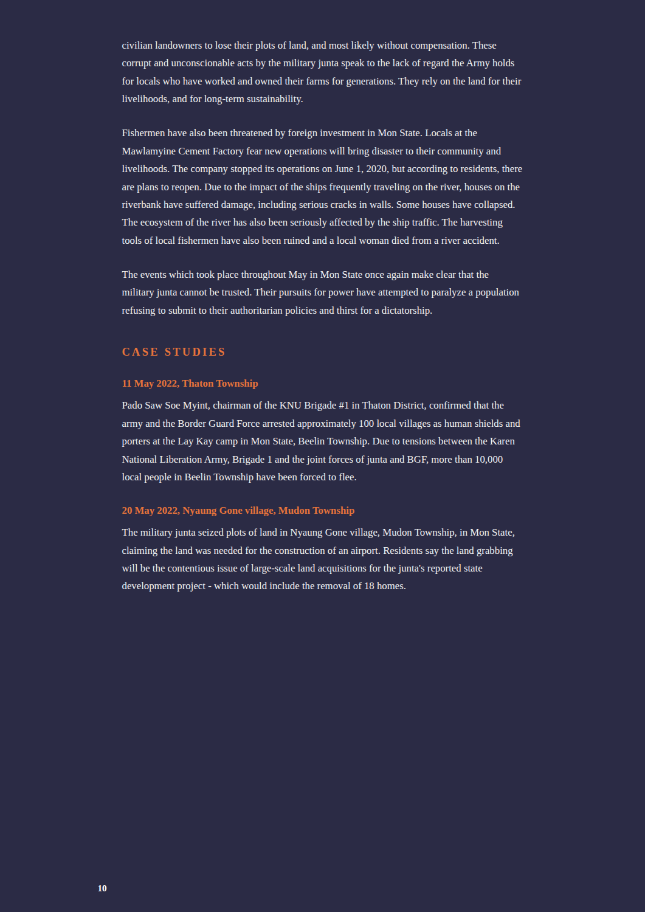civilian landowners to lose their plots of land, and most likely without compensation. These corrupt and unconscionable acts by the military junta speak to the lack of regard the Army holds for locals who have worked and owned their farms for generations. They rely on the land for their livelihoods, and for long-term sustainability.
Fishermen have also been threatened by foreign investment in Mon State. Locals at the Mawlamyine Cement Factory fear new operations will bring disaster to their community and livelihoods. The company stopped its operations on June 1, 2020, but according to residents, there are plans to reopen. Due to the impact of the ships frequently traveling on the river, houses on the riverbank have suffered damage, including serious cracks in walls. Some houses have collapsed. The ecosystem of the river has also been seriously affected by the ship traffic. The harvesting tools of local fishermen have also been ruined and a local woman died from a river accident.
The events which took place throughout May in Mon State once again make clear that the military junta cannot be trusted. Their pursuits for power have attempted to paralyze a population refusing to submit to their authoritarian policies and thirst for a dictatorship.
Case Studies
11 May 2022, Thaton Township
Pado Saw Soe Myint, chairman of the KNU Brigade #1 in Thaton District, confirmed that the army and the Border Guard Force arrested approximately 100 local villages as human shields and porters at the Lay Kay camp in Mon State, Beelin Township. Due to tensions between the Karen National Liberation Army, Brigade 1 and the joint forces of junta and BGF, more than 10,000 local people in Beelin Township have been forced to flee.
20 May 2022, Nyaung Gone village, Mudon Township
The military junta seized plots of land in Nyaung Gone village, Mudon Township, in Mon State, claiming the land was needed for the construction of an airport. Residents say the land grabbing will be the contentious issue of large-scale land acquisitions for the junta's reported state development project - which would include the removal of 18 homes.
10